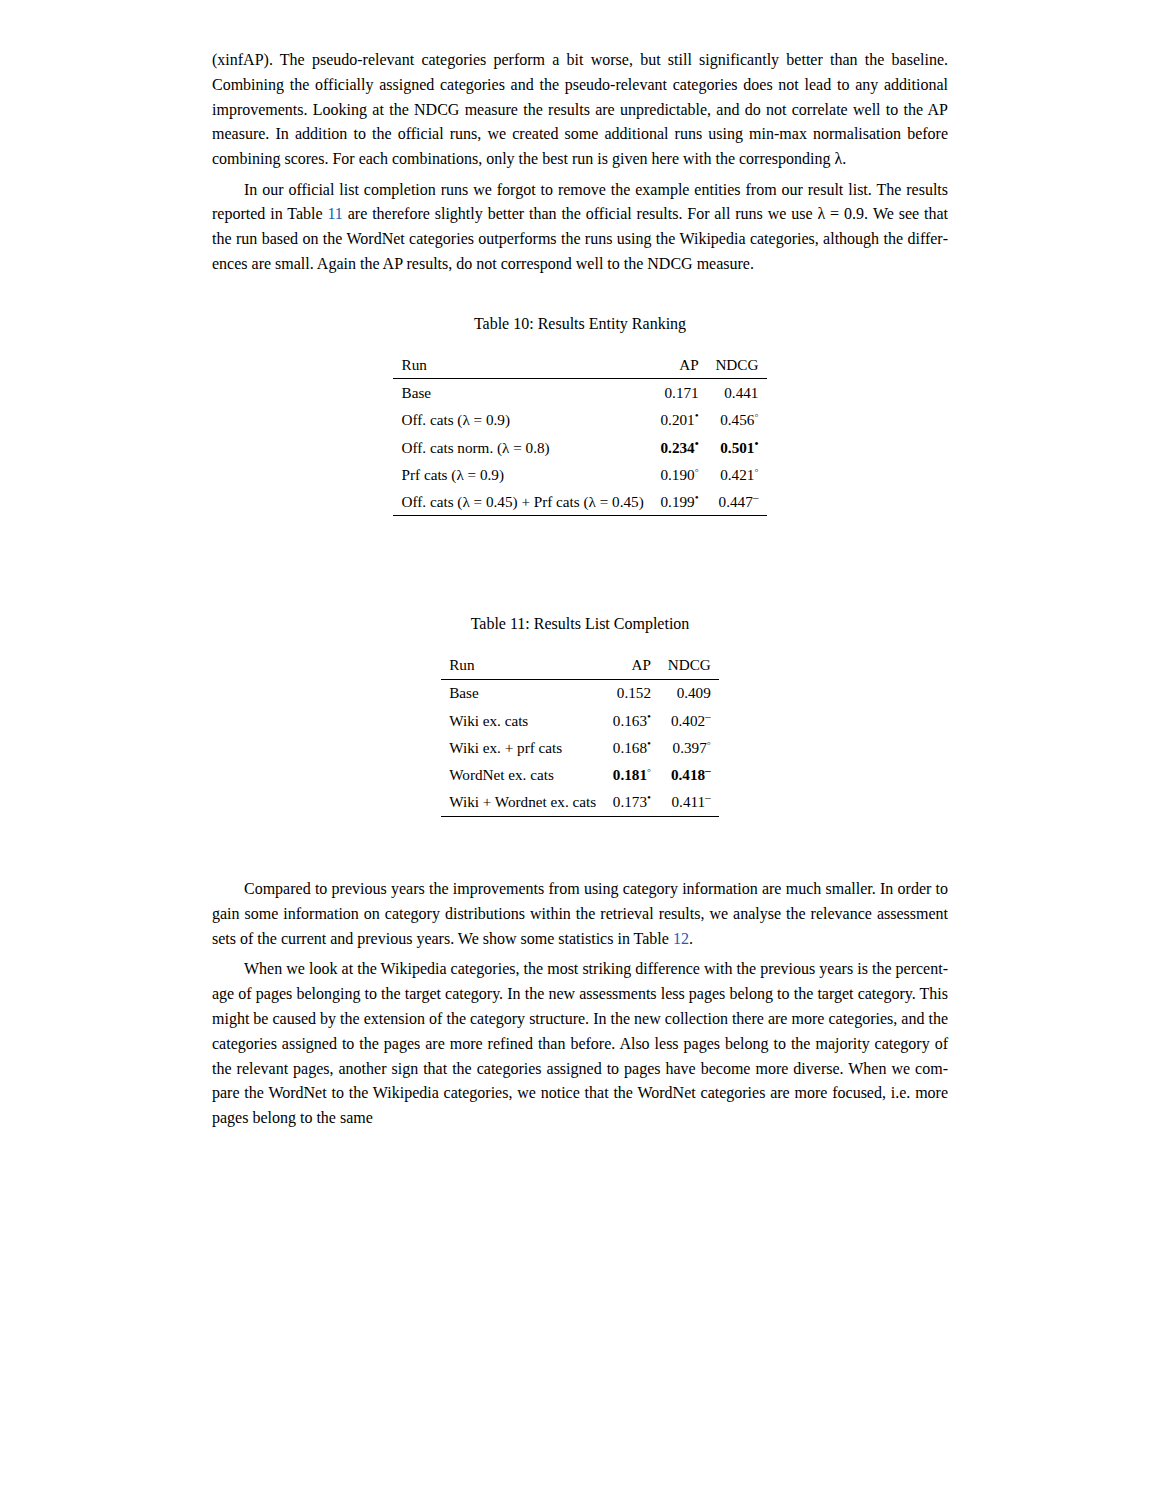(xinfAP). The pseudo-relevant categories perform a bit worse, but still significantly better than the baseline. Combining the officially assigned categories and the pseudo-relevant categories does not lead to any additional improvements. Looking at the NDCG measure the results are unpredictable, and do not correlate well to the AP measure. In addition to the official runs, we created some additional runs using min-max normalisation before combining scores. For each combinations, only the best run is given here with the corresponding λ.
In our official list completion runs we forgot to remove the example entities from our result list. The results reported in Table 11 are therefore slightly better than the official results. For all runs we use λ = 0.9. We see that the run based on the WordNet categories outperforms the runs using the Wikipedia categories, although the differences are small. Again the AP results, do not correspond well to the NDCG measure.
Table 10: Results Entity Ranking
| Run | AP | NDCG |
| --- | --- | --- |
| Base | 0.171 | 0.441 |
| Off. cats (λ = 0.9) | 0.201 • | 0.456 ◦ |
| Off. cats norm. (λ = 0.8) | 0.234 • | 0.501 • |
| Prf cats (λ = 0.9) | 0.190 ◦ | 0.421 ◦ |
| Off. cats (λ = 0.45) + Prf cats (λ = 0.45) | 0.199 • | 0.447 – |
Table 11: Results List Completion
| Run | AP | NDCG |
| --- | --- | --- |
| Base | 0.152 | 0.409 |
| Wiki ex. cats | 0.163 • | 0.402 – |
| Wiki ex. + prf cats | 0.168 • | 0.397 ◦ |
| WordNet ex. cats | 0.181 ◦ | 0.418 – |
| Wiki + Wordnet ex. cats | 0.173 • | 0.411 – |
Compared to previous years the improvements from using category information are much smaller. In order to gain some information on category distributions within the retrieval results, we analyse the relevance assessment sets of the current and previous years. We show some statistics in Table 12.
When we look at the Wikipedia categories, the most striking difference with the previous years is the percentage of pages belonging to the target category. In the new assessments less pages belong to the target category. This might be caused by the extension of the category structure. In the new collection there are more categories, and the categories assigned to the pages are more refined than before. Also less pages belong to the majority category of the relevant pages, another sign that the categories assigned to pages have become more diverse. When we compare the WordNet to the Wikipedia categories, we notice that the WordNet categories are more focused, i.e. more pages belong to the same